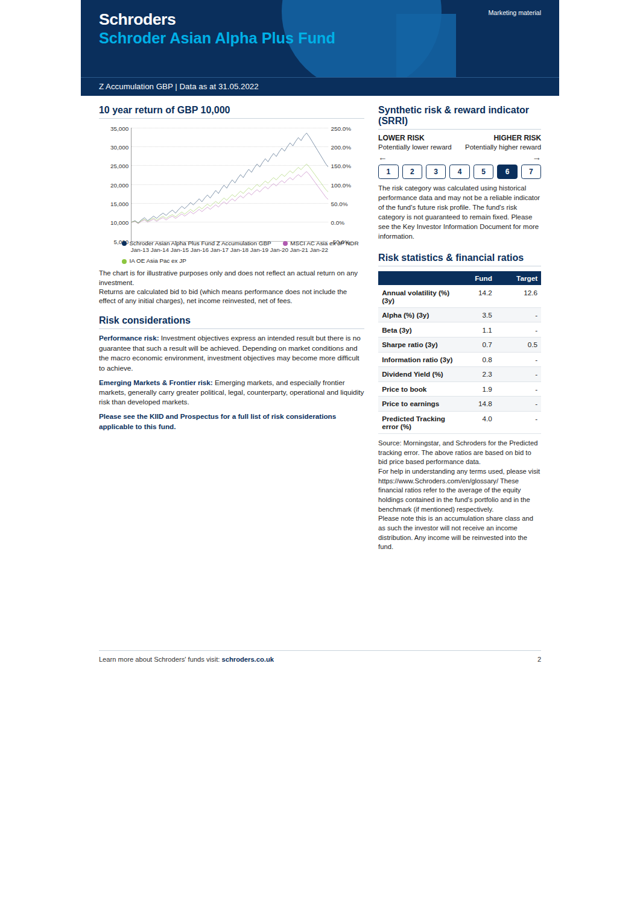Marketing material
Schroders
Schroder Asian Alpha Plus Fund
Z Accumulation GBP | Data as at 31.05.2022
10 year return of GBP 10,000
35,000 250.0%
30,000 200.0%
25,000 150.0%
20,000 100.0%
15,000 50.0%
10,000 0.0%
5,000 -50.0%
Jan-13 Jan-14 Jan-15 Jan-16 Jan-17 Jan-18 Jan-19 Jan-20 Jan-21 Jan-22
Schroder Asian Alpha Plus Fund Z Accumulation GBP MSCI AC Asia ex JP NDR IA OE Asia Pac ex JP
The chart is for illustrative purposes only and does not reflect an actual return on any investment.
Returns are calculated bid to bid (which means performance does not include the effect of any initial charges), net income reinvested, net of fees.
Risk considerations
Performance risk: Investment objectives express an intended result but there is no guarantee that such a result will be achieved. Depending on market conditions and the macro economic environment, investment objectives may become more difficult to achieve.
Emerging Markets & Frontier risk: Emerging markets, and especially frontier markets, generally carry greater political, legal, counterparty, operational and liquidity risk than developed markets.
Please see the KIID and Prospectus for a full list of risk considerations applicable to this fund.
Synthetic risk & reward indicator (SRRI)
LOWER RISKPotentially lower reward
HIGHER RISKPotentially higher reward
← →
1
2
3
4
5
6
7
The risk category was calculated using historical performance data and may not be a reliable indicator of the fund's future risk profile. The fund's risk category is not guaranteed to remain fixed. Please see the Key Investor Information Document for more information.
Risk statistics & financial ratios
| | Fund | Target |
| --- | --- | --- |
| Annual volatility (%) (3y) | 14.2 | 12.6 |
| Alpha (%) (3y) | 3.5 | - |
| Beta (3y) | 1.1 | - |
| Sharpe ratio (3y) | 0.7 | 0.5 |
| Information ratio (3y) | 0.8 | - |
| Dividend Yield (%) | 2.3 | - |
| Price to book | 1.9 | - |
| Price to earnings | 14.8 | - |
| Predicted Tracking error (%) | 4.0 | - |
Source: Morningstar, and Schroders for the Predicted tracking error. The above ratios are based on bid to bid price based performance data.
For help in understanding any terms used, please visit https://www.Schroders.com/en/glossary/ These financial ratios refer to the average of the equity holdings contained in the fund's portfolio and in the benchmark (if mentioned) respectively.
Please note this is an accumulation share class and as such the investor will not receive an income distribution. Any income will be reinvested into the fund.
Learn more about Schroders' funds visit: schroders.co.uk
2